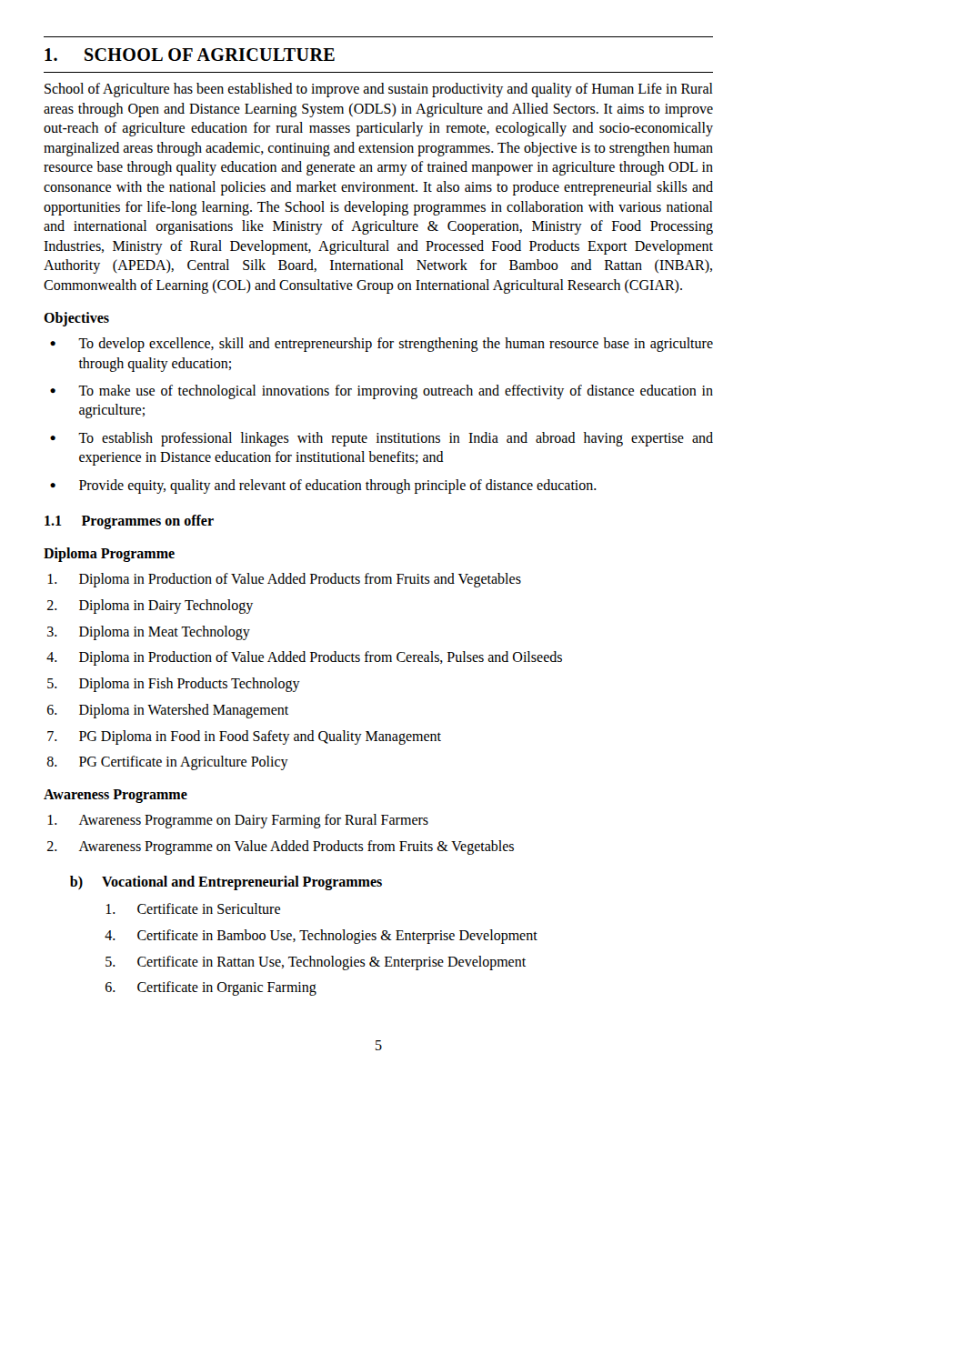1. SCHOOL OF AGRICULTURE
School of Agriculture has been established to improve and sustain productivity and quality of Human Life in Rural areas through Open and Distance Learning System (ODLS) in Agriculture and Allied Sectors. It aims to improve out-reach of agriculture education for rural masses particularly in remote, ecologically and socio-economically marginalized areas through academic, continuing and extension programmes. The objective is to strengthen human resource base through quality education and generate an army of trained manpower in agriculture through ODL in consonance with the national policies and market environment. It also aims to produce entrepreneurial skills and opportunities for life-long learning. The School is developing programmes in collaboration with various national and international organisations like Ministry of Agriculture & Cooperation, Ministry of Food Processing Industries, Ministry of Rural Development, Agricultural and Processed Food Products Export Development Authority (APEDA), Central Silk Board, International Network for Bamboo and Rattan (INBAR), Commonwealth of Learning (COL) and Consultative Group on International Agricultural Research (CGIAR).
Objectives
To develop excellence, skill and entrepreneurship for strengthening the human resource base in agriculture through quality education;
To make use of technological innovations for improving outreach and effectivity of distance education in agriculture;
To establish professional linkages with repute institutions in India and abroad having expertise and experience in Distance education for institutional benefits; and
Provide equity, quality and relevant of education through principle of distance education.
1.1 Programmes on offer
Diploma Programme
Diploma in Production of Value Added Products from Fruits and Vegetables
Diploma in Dairy Technology
Diploma in Meat Technology
Diploma in Production of Value Added Products from Cereals, Pulses and Oilseeds
Diploma in Fish Products Technology
Diploma in Watershed Management
PG Diploma in Food in Food Safety and Quality Management
PG Certificate in Agriculture Policy
Awareness Programme
Awareness Programme on Dairy Farming for Rural Farmers
Awareness Programme on Value Added Products from Fruits & Vegetables
Vocational and Entrepreneurial Programmes
1. Certificate in Sericulture
4. Certificate in Bamboo Use, Technologies & Enterprise Development
5. Certificate in Rattan Use, Technologies & Enterprise Development
6. Certificate in Organic Farming
5